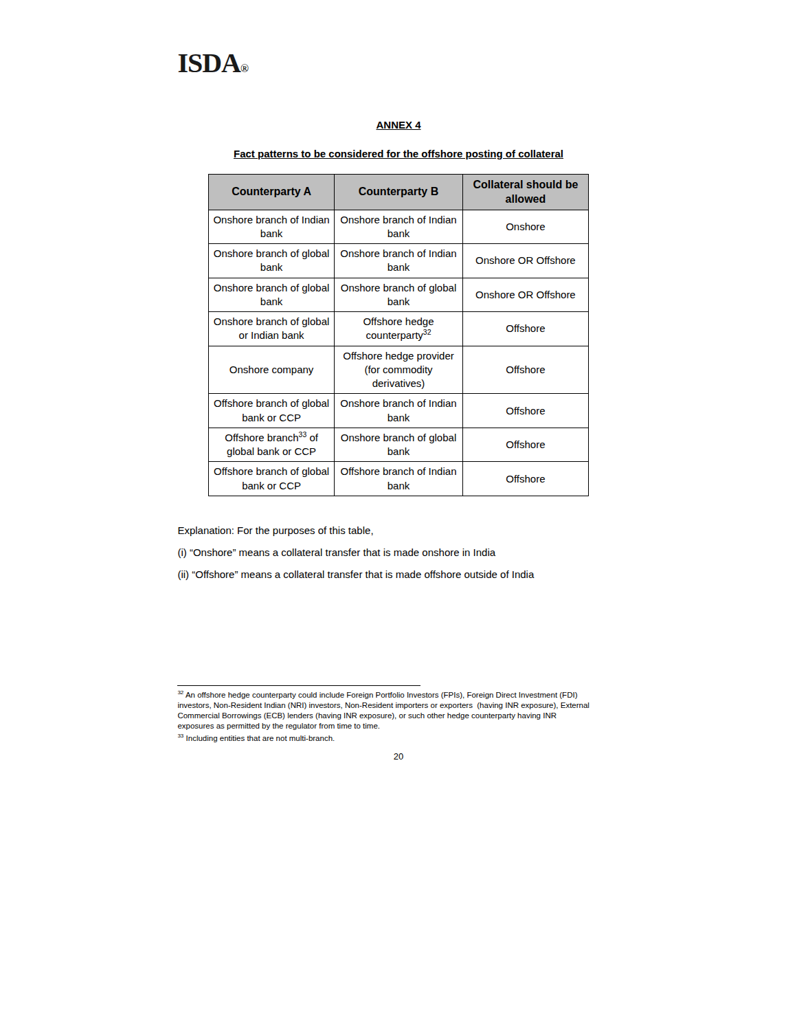ISDA®
ANNEX 4
Fact patterns to be considered for the offshore posting of collateral
| Counterparty A | Counterparty B | Collateral should be allowed |
| --- | --- | --- |
| Onshore branch of Indian bank | Onshore branch of Indian bank | Onshore |
| Onshore branch of global bank | Onshore branch of Indian bank | Onshore OR Offshore |
| Onshore branch of global bank | Onshore branch of global bank | Onshore OR Offshore |
| Onshore branch of global or Indian bank | Offshore hedge counterparty 32 | Offshore |
| Onshore company | Offshore hedge provider (for commodity derivatives) | Offshore |
| Offshore branch of global bank or CCP | Onshore branch of Indian bank | Offshore |
| Offshore branch 33 of global bank or CCP | Onshore branch of global bank | Offshore |
| Offshore branch of global bank or CCP | Offshore branch of Indian bank | Offshore |
Explanation: For the purposes of this table,
(i) “Onshore” means a collateral transfer that is made onshore in India
(ii) “Offshore” means a collateral transfer that is made offshore outside of India
32 An offshore hedge counterparty could include Foreign Portfolio Investors (FPIs), Foreign Direct Investment (FDI) investors, Non-Resident Indian (NRI) investors, Non-Resident importers or exporters (having INR exposure), External Commercial Borrowings (ECB) lenders (having INR exposure), or such other hedge counterparty having INR exposures as permitted by the regulator from time to time.
33 Including entities that are not multi-branch.
20